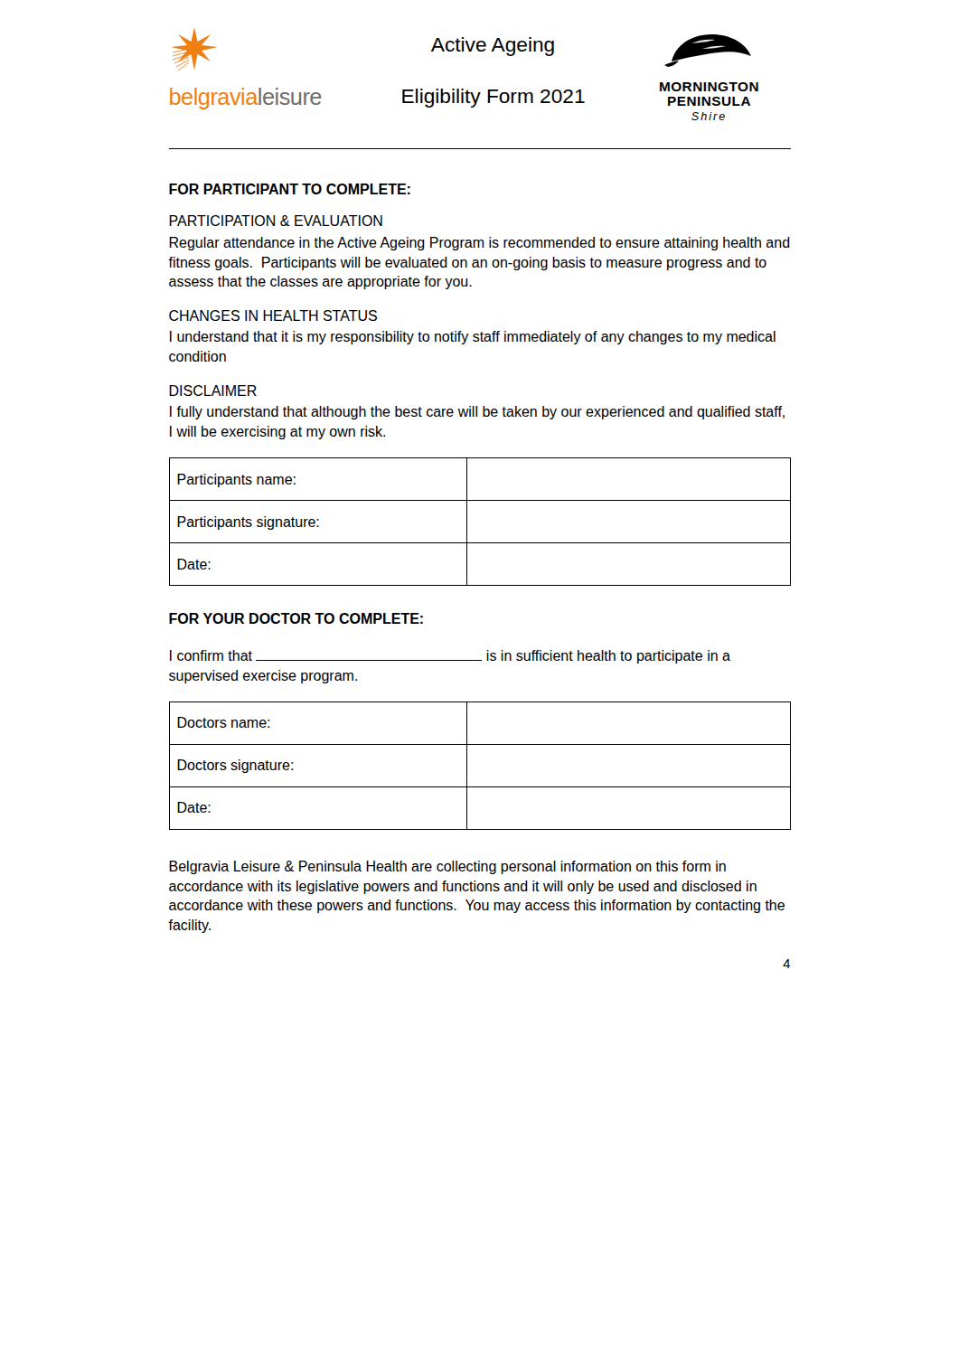belgravia leisure
Active Ageing
Eligibility Form 2021
MORNINGTON
PENINSULA
Shire
FOR PARTICIPANT TO COMPLETE:
PARTICIPATION & EVALUATION
Regular attendance in the Active Ageing Program is recommended to ensure attaining health and fitness goals. Participants will be evaluated on an on-going basis to measure progress and to assess that the classes are appropriate for you.
CHANGES IN HEALTH STATUS
I understand that it is my responsibility to notify staff immediately of any changes to my medical condition
DISCLAIMER
I fully understand that although the best care will be taken by our experienced and qualified staff, I will be exercising at my own risk.
| Participants name: | |
| Participants signature: | |
| Date: | |
FOR YOUR DOCTOR TO COMPLETE:
I confirm that is in sufficient health to participate in a supervised exercise program.
| Doctors name: | |
| Doctors signature: | |
| Date: | |
Belgravia Leisure & Peninsula Health are collecting personal information on this form in accordance with its legislative powers and functions and it will only be used and disclosed in accordance with these powers and functions. You may access this information by contacting the facility.
4